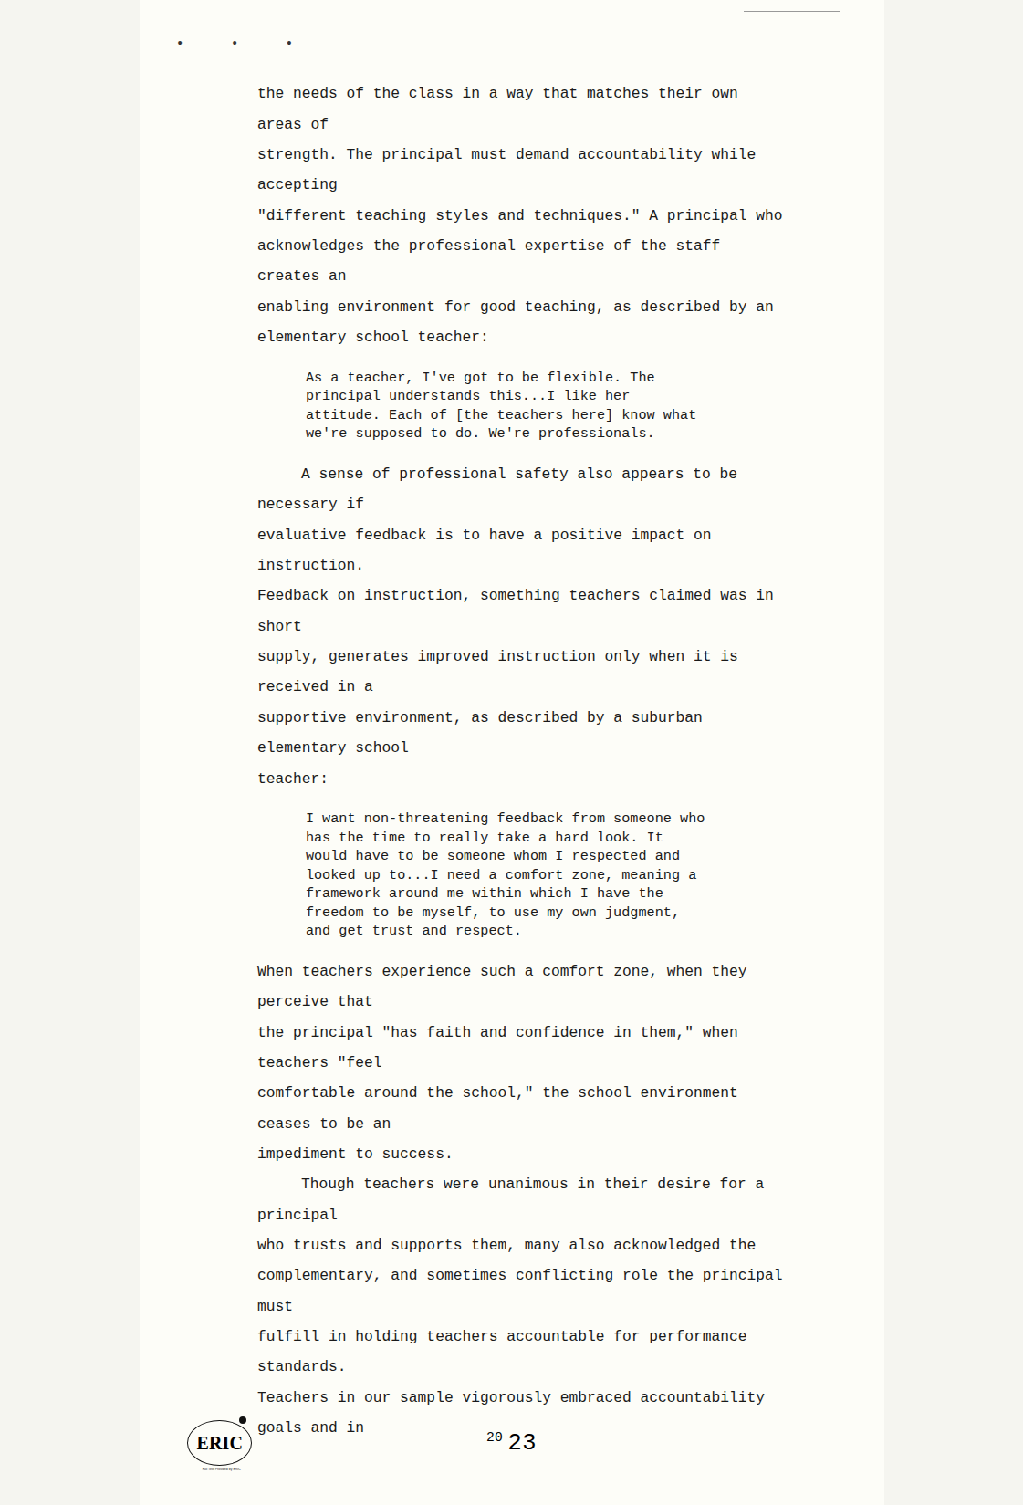• • •
the needs of the class in a way that matches their own areas of
strength. The principal must demand accountability while accepting
"different teaching styles and techniques." A principal who
acknowledges the professional expertise of the staff creates an
enabling environment for good teaching, as described by an
elementary school teacher:
As a teacher, I've got to be flexible. The principal understands this...I like her attitude. Each of [the teachers here] know what we're supposed to do. We're professionals.
A sense of professional safety also appears to be necessary if
evaluative feedback is to have a positive impact on instruction.
Feedback on instruction, something teachers claimed was in short
supply, generates improved instruction only when it is received in a
supportive environment, as described by a suburban elementary school
teacher:
I want non-threatening feedback from someone who has the time to really take a hard look. It would have to be someone whom I respected and looked up to...I need a comfort zone, meaning a framework around me within which I have the freedom to be myself, to use my own judgment, and get trust and respect.
When teachers experience such a comfort zone, when they perceive that
the principal "has faith and confidence in them," when teachers "feel
comfortable around the school," the school environment ceases to be an
impediment to success.
Though teachers were unanimous in their desire for a principal
who trusts and supports them, many also acknowledged the
complementary, and sometimes conflicting role the principal must
fulfill in holding teachers accountable for performance standards.
Teachers in our sample vigorously embraced accountability goals and in
2023
ERIC
Full Text Provided by ERIC